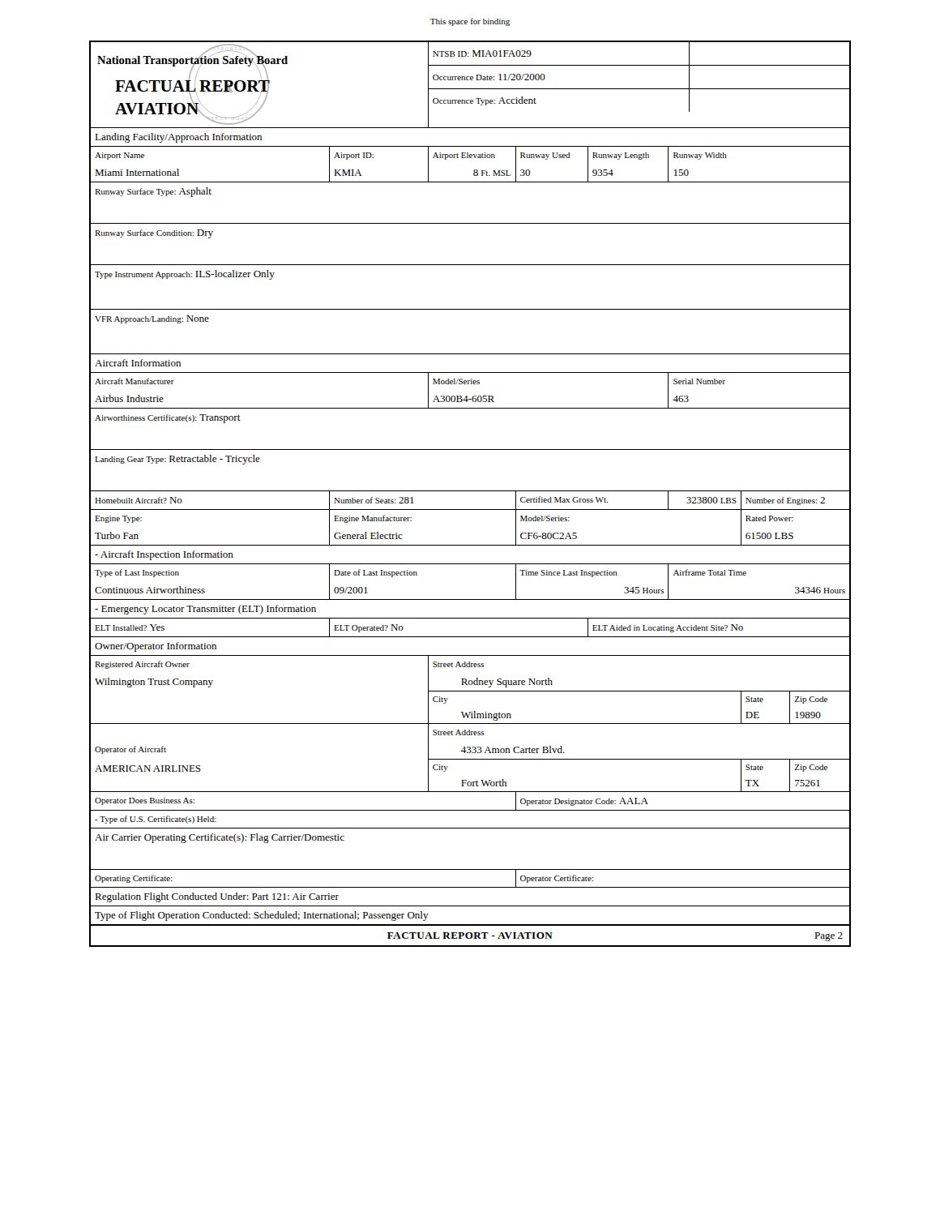This space for binding
| TRANSPORTATION ▲ SAFETY BOARD National Transportation Safety Board FACTUAL REPORT AVIATION | / NTSB ID: MIA01FA029 / / / Occurrence Date: 11/20/2000 / / / Occurrence Type: Accident / / |
| Landing Facility/Approach Information |
| Airport Name | Airport ID: | Airport Elevation | Runway Used | Runway Length | Runway Width |
| Miami International | KMIA | 8 Ft. MSL | 30 | 9354 | 150 |
| Runway Surface Type: Asphalt |
| Runway Surface Condition: Dry |
| Type Instrument Approach: ILS-localizer Only |
| VFR Approach/Landing: None |
| Aircraft Information |
| Aircraft Manufacturer | Model/Series | Serial Number |
| Airbus Industrie | A300B4-605R | 463 |
| Airworthiness Certificate(s): Transport |
| Landing Gear Type: Retractable - Tricycle |
| Homebuilt Aircraft? No | Number of Seats: 281 | Certified Max Gross Wt. | 323800 LBS | Number of Engines: 2 |
| Engine Type: | Engine Manufacturer: | Model/Series: | Rated Power: |
| Turbo Fan | General Electric | CF6-80C2A5 | 61500 LBS |
| - Aircraft Inspection Information |
| Type of Last Inspection | Date of Last Inspection | Time Since Last Inspection | Airframe Total Time |
| Continuous Airworthiness | 09/2001 | 345 Hours | 34346 Hours |
| - Emergency Locator Transmitter (ELT) Information |
| ELT Installed? Yes | ELT Operated? No | ELT Aided in Locating Accident Site? No |
| Owner/Operator Information |
| Registered Aircraft Owner | Street Address |
| Wilmington Trust Company | Rodney Square North |
| | / City / / Wilmington / | / State / Zip Code / / DE / 19890 / |
| | Street Address |
| Operator of Aircraft | 4333 Amon Carter Blvd. |
| AMERICAN AIRLINES | / City / / Fort Worth / | / State / Zip Code / / TX / 75261 / |
| Operator Does Business As: | Operator Designator Code: AALA |
| - Type of U.S. Certificate(s) Held: |
| Air Carrier Operating Certificate(s): Flag Carrier/Domestic |
| Operating Certificate: | Operator Certificate: |
| Regulation Flight Conducted Under: Part 121: Air Carrier |
| Type of Flight Operation Conducted: Scheduled; International; Passenger Only |
FACTUAL REPORT - AVIATION
Page 2